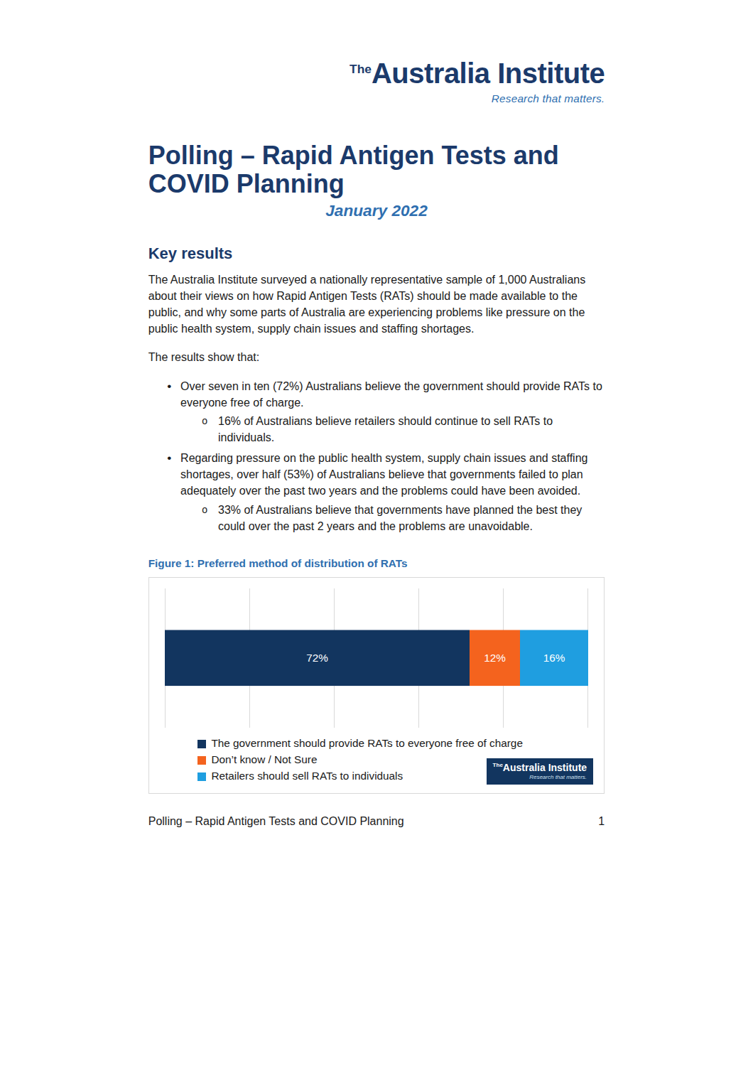The Australia Institute
Research that matters.
Polling – Rapid Antigen Tests and
COVID Planning
January 2022
Key results
The Australia Institute surveyed a nationally representative sample of 1,000 Australians about their views on how Rapid Antigen Tests (RATs) should be made available to the public, and why some parts of Australia are experiencing problems like pressure on the public health system, supply chain issues and staffing shortages.
The results show that:
Over seven in ten (72%) Australians believe the government should provide RATs to everyone free of charge.
16% of Australians believe retailers should continue to sell RATs to individuals.
Regarding pressure on the public health system, supply chain issues and staffing shortages, over half (53%) of Australians believe that governments failed to plan adequately over the past two years and the problems could have been avoided.
33% of Australians believe that governments have planned the best they could over the past 2 years and the problems are unavoidable.
Figure 1: Preferred method of distribution of RATs
72%
12%
16%
The government should provide RATs to everyone free of charge
Don’t know / Not Sure
Retailers should sell RATs to individuals
The Australia Institute
Research that matters.
Polling – Rapid Antigen Tests and COVID Planning
1